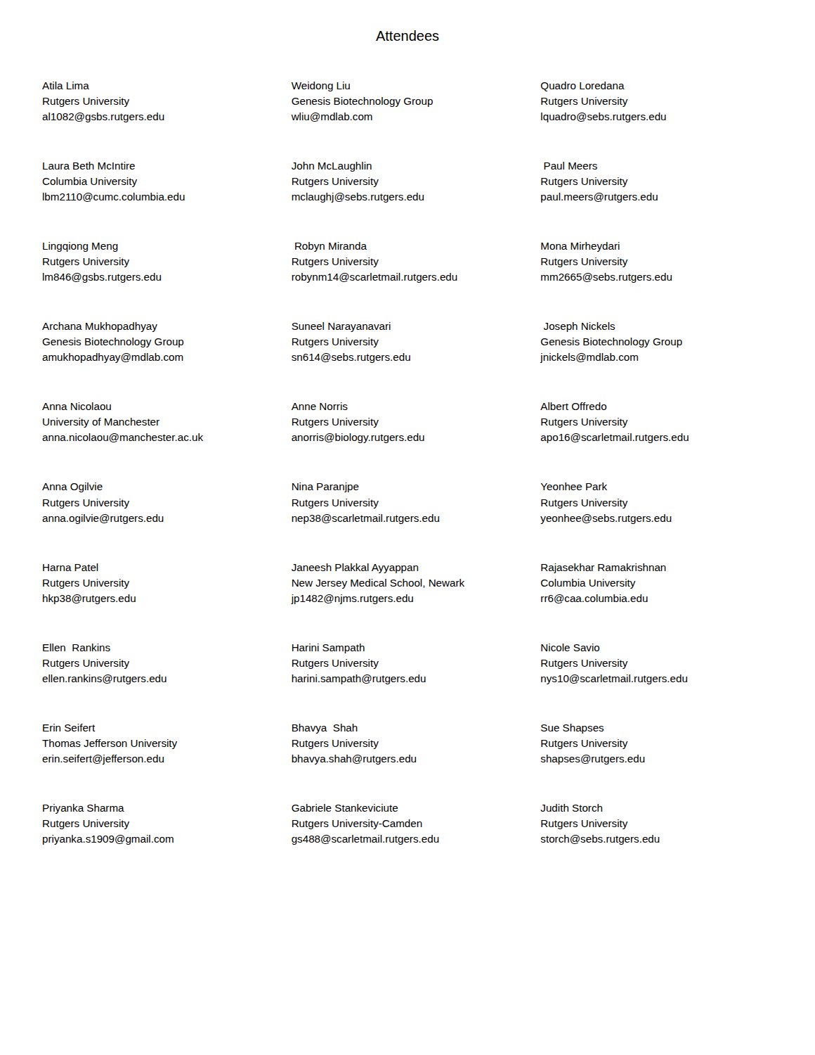Attendees
Atila Lima Rutgers University al1082@gsbs.rutgers.edu
Weidong Liu Genesis Biotechnology Group wliu@mdlab.com
Quadro Loredana Rutgers University lquadro@sebs.rutgers.edu
Laura Beth McIntire Columbia University lbm2110@cumc.columbia.edu
John McLaughlin Rutgers University mclaughj@sebs.rutgers.edu
Paul Meers Rutgers University paul.meers@rutgers.edu
Lingqiong Meng Rutgers University lm846@gsbs.rutgers.edu
Robyn Miranda Rutgers University robynm14@scarletmail.rutgers.edu
Mona Mirheydari Rutgers University mm2665@sebs.rutgers.edu
Archana Mukhopadhyay Genesis Biotechnology Group amukhopadhyay@mdlab.com
Suneel Narayanavari Rutgers University sn614@sebs.rutgers.edu
Joseph Nickels Genesis Biotechnology Group jnickels@mdlab.com
Anna Nicolaou University of Manchester anna.nicolaou@manchester.ac.uk
Anne Norris Rutgers University anorris@biology.rutgers.edu
Albert Offredo Rutgers University apo16@scarletmail.rutgers.edu
Anna Ogilvie Rutgers University anna.ogilvie@rutgers.edu
Nina Paranjpe Rutgers University nep38@scarletmail.rutgers.edu
Yeonhee Park Rutgers University yeonhee@sebs.rutgers.edu
Harna Patel Rutgers University hkp38@rutgers.edu
Janeesh Plakkal Ayyappan New Jersey Medical School, Newark jp1482@njms.rutgers.edu
Rajasekhar Ramakrishnan Columbia University rr6@caa.columbia.edu
Ellen Rankins Rutgers University ellen.rankins@rutgers.edu
Harini Sampath Rutgers University harini.sampath@rutgers.edu
Nicole Savio Rutgers University nys10@scarletmail.rutgers.edu
Erin Seifert Thomas Jefferson University erin.seifert@jefferson.edu
Bhavya Shah Rutgers University bhavya.shah@rutgers.edu
Sue Shapses Rutgers University shapses@rutgers.edu
Priyanka Sharma Rutgers University priyanka.s1909@gmail.com
Gabriele Stankeviciute Rutgers University-Camden gs488@scarletmail.rutgers.edu
Judith Storch Rutgers University storch@sebs.rutgers.edu